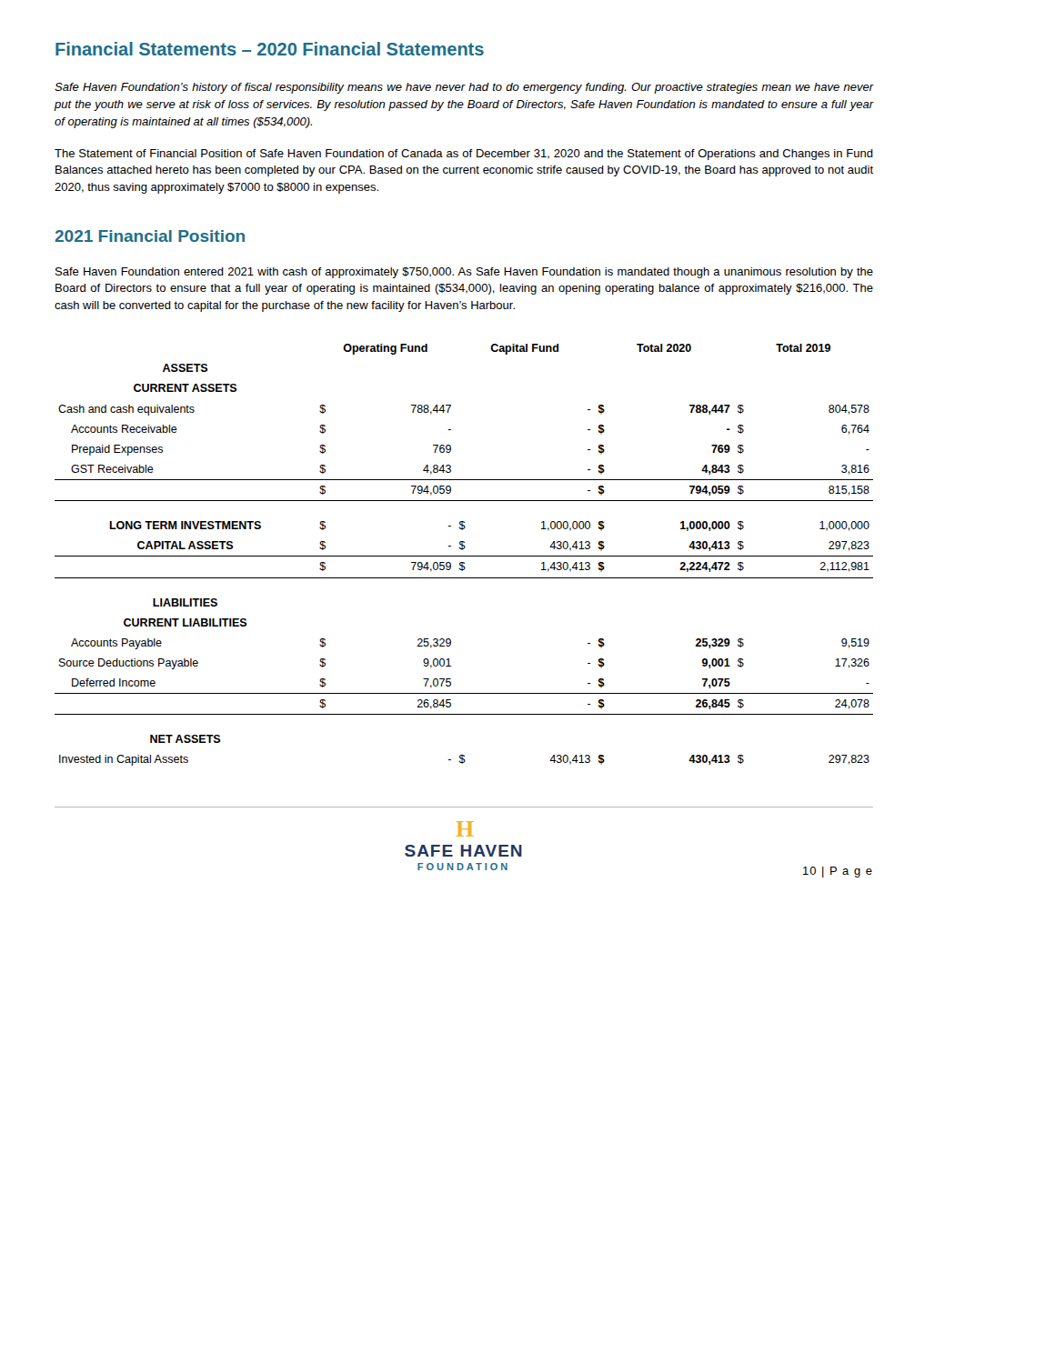Financial Statements – 2020 Financial Statements
Safe Haven Foundation’s history of fiscal responsibility means we have never had to do emergency funding. Our proactive strategies mean we have never put the youth we serve at risk of loss of services. By resolution passed by the Board of Directors, Safe Haven Foundation is mandated to ensure a full year of operating is maintained at all times ($534,000).
The Statement of Financial Position of Safe Haven Foundation of Canada as of December 31, 2020 and the Statement of Operations and Changes in Fund Balances attached hereto has been completed by our CPA. Based on the current economic strife caused by COVID-19, the Board has approved to not audit 2020, thus saving approximately $7000 to $8000 in expenses.
2021 Financial Position
Safe Haven Foundation entered 2021 with cash of approximately $750,000. As Safe Haven Foundation is mandated though a unanimous resolution by the Board of Directors to ensure that a full year of operating is maintained ($534,000), leaving an opening operating balance of approximately $216,000. The cash will be converted to capital for the purchase of the new facility for Haven’s Harbour.
| | Operating Fund | Capital Fund | Total 2020 | Total 2019 |
| --- | --- | --- | --- | --- |
| ASSETS | |
| CURRENT ASSETS | |
| Cash and cash equivalents | $ | 788,447 | | - | $ | 788,447 | $ | 804,578 |
| Accounts Receivable | $ | - | | - | $ | - | $ | 6,764 |
| Prepaid Expenses | $ | 769 | | - | $ | 769 | $ | - |
| GST Receivable | $ | 4,843 | | - | $ | 4,843 | $ | 3,816 |
| | $ | 794,059 | | - | $ | 794,059 | $ | 815,158 |
| LONG TERM INVESTMENTS | $ | - | $ | 1,000,000 | $ | 1,000,000 | $ | 1,000,000 |
| CAPITAL ASSETS | $ | - | $ | 430,413 | $ | 430,413 | $ | 297,823 |
| | $ | 794,059 | $ | 1,430,413 | $ | 2,224,472 | $ | 2,112,981 |
| LIABILITIES | |
| CURRENT LIABILITIES | |
| Accounts Payable | $ | 25,329 | | - | $ | 25,329 | $ | 9,519 |
| Source Deductions Payable | $ | 9,001 | | - | $ | 9,001 | $ | 17,326 |
| Deferred Income | $ | 7,075 | | - | $ | 7,075 | | - |
| | $ | 26,845 | | - | $ | 26,845 | $ | 24,078 |
| NET ASSETS | |
| Invested in Capital Assets | | - | $ | 430,413 | $ | 430,413 | $ | 297,823 |
H
SAFE HAVEN
FOUNDATION
10 | P a g e